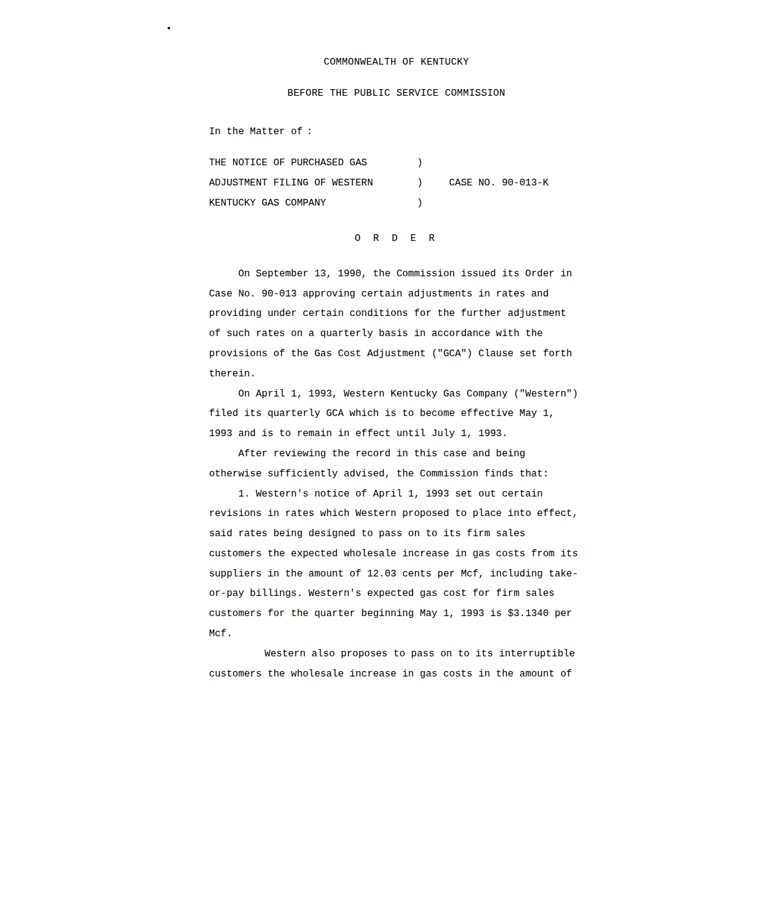•
COMMONWEALTH OF KENTUCKY
BEFORE THE PUBLIC SERVICE COMMISSION
In the Matter of   :
| THE NOTICE OF PURCHASED GAS | ) | |
| ADJUSTMENT FILING OF WESTERN | ) | CASE NO. 90-013-K |
| KENTUCKY GAS COMPANY | ) | |
O R D E R
On September 13, 1990, the Commission issued its Order in Case No. 90-013 approving certain adjustments in rates and providing under certain conditions for the further adjustment of such rates on a quarterly basis in accordance with the provisions of the Gas Cost Adjustment ("GCA") Clause set forth therein.
On April 1, 1993, Western Kentucky Gas Company ("Western") filed its quarterly GCA which is to become effective May 1, 1993 and is to remain in effect until July 1, 1993.
After reviewing the record in this case and being otherwise sufficiently advised, the Commission finds that:
1. Western's notice of April 1, 1993 set out certain revisions in rates which Western proposed to place into effect, said rates being designed to pass on to its firm sales customers the expected wholesale increase in gas costs from its suppliers in the amount of 12.03 cents per Mcf, including take-or-pay billings. Western's expected gas cost for firm sales customers for the quarter beginning May 1, 1993 is $3.1340 per Mcf.
Western also proposes to pass on to its interruptible customers the wholesale increase in gas costs in the amount of